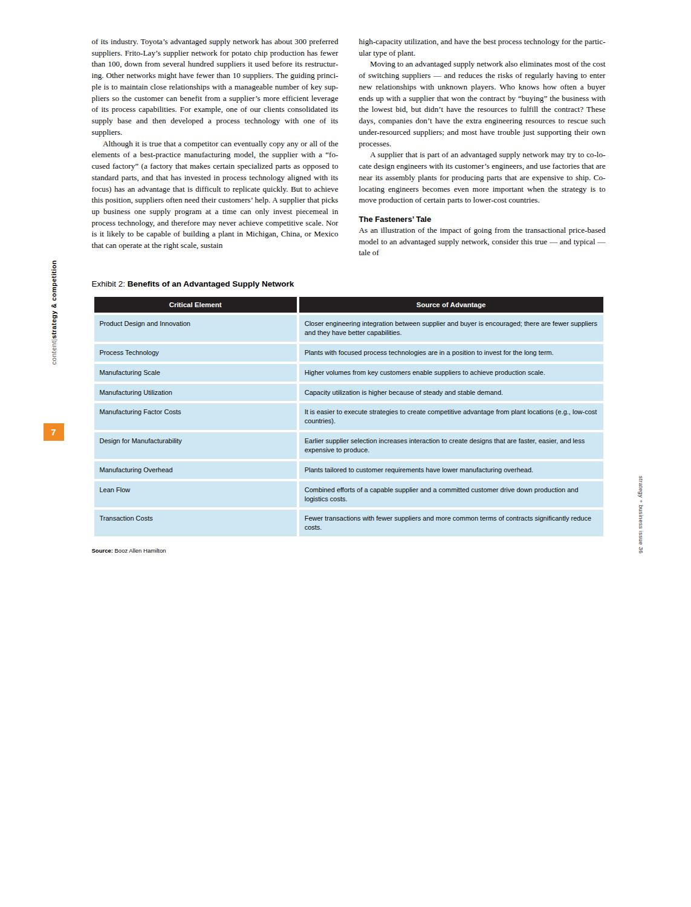content|strategy & competition
7
strategy + business issue 36
of its industry. Toyota’s advantaged supply network has about 300 preferred suppliers. Frito-Lay’s supplier network for potato chip production has fewer than 100, down from several hundred suppliers it used before its restructuring. Other networks might have fewer than 10 suppliers. The guiding principle is to maintain close relationships with a manageable number of key suppliers so the customer can benefit from a supplier’s more efficient leverage of its process capabilities. For example, one of our clients consolidated its supply base and then developed a process technology with one of its suppliers.
Although it is true that a competitor can eventually copy any or all of the elements of a best-practice manufacturing model, the supplier with a “focused factory” (a factory that makes certain specialized parts as opposed to standard parts, and that has invested in process technology aligned with its focus) has an advantage that is difficult to replicate quickly. But to achieve this position, suppliers often need their customers’ help. A supplier that picks up business one supply program at a time can only invest piecemeal in process technology, and therefore may never achieve competitive scale. Nor is it likely to be capable of building a plant in Michigan, China, or Mexico that can operate at the right scale, sustain
high-capacity utilization, and have the best process technology for the particular type of plant.
Moving to an advantaged supply network also eliminates most of the cost of switching suppliers — and reduces the risks of regularly having to enter new relationships with unknown players. Who knows how often a buyer ends up with a supplier that won the contract by “buying” the business with the lowest bid, but didn’t have the resources to fulfill the contract? These days, companies don’t have the extra engineering resources to rescue such under-resourced suppliers; and most have trouble just supporting their own processes.
A supplier that is part of an advantaged supply network may try to co-locate design engineers with its customer’s engineers, and use factories that are near its assembly plants for producing parts that are expensive to ship. Co-locating engineers becomes even more important when the strategy is to move production of certain parts to lower-cost countries.
The Fasteners’ Tale
As an illustration of the impact of going from the transactional price-based model to an advantaged supply network, consider this true — and typical — tale of
Exhibit 2: Benefits of an Advantaged Supply Network
| Critical Element | Source of Advantage |
| --- | --- |
| Product Design and Innovation | Closer engineering integration between supplier and buyer is encouraged; there are fewer suppliers and they have better capabilities. |
| Process Technology | Plants with focused process technologies are in a position to invest for the long term. |
| Manufacturing Scale | Higher volumes from key customers enable suppliers to achieve production scale. |
| Manufacturing Utilization | Capacity utilization is higher because of steady and stable demand. |
| Manufacturing Factor Costs | It is easier to execute strategies to create competitive advantage from plant locations (e.g., low-cost countries). |
| Design for Manufacturability | Earlier supplier selection increases interaction to create designs that are faster, easier, and less expensive to produce. |
| Manufacturing Overhead | Plants tailored to customer requirements have lower manufacturing overhead. |
| Lean Flow | Combined efforts of a capable supplier and a committed customer drive down production and logistics costs. |
| Transaction Costs | Fewer transactions with fewer suppliers and more common terms of contracts significantly reduce costs. |
Source: Booz Allen Hamilton